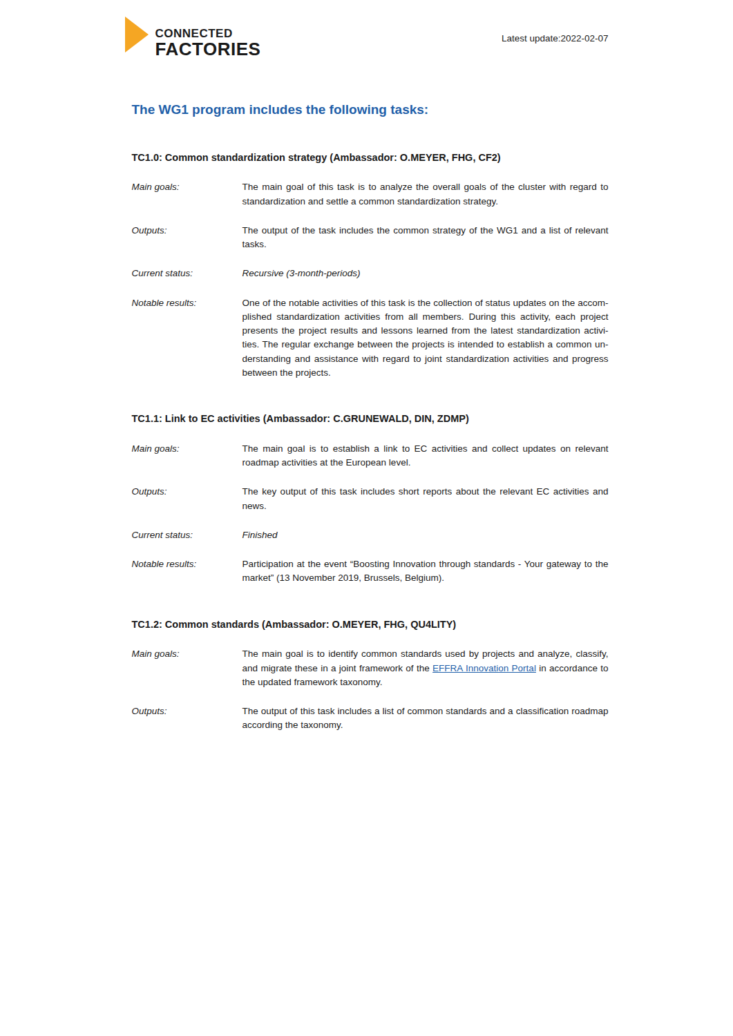CONNECTED
FACTORIES
Latest update:2022-02-07
The WG1 program includes the following tasks:
TC1.0: Common standardization strategy (Ambassador: O.MEYER, FHG, CF2)
Main goals:
The main goal of this task is to analyze the overall goals of the cluster with regard to standardization and settle a common standardization strategy.
Outputs:
The output of the task includes the common strategy of the WG1 and a list of relevant tasks.
Current status:
Recursive (3-month-periods)
Notable results:
One of the notable activities of this task is the collection of status updates on the accomplished standardization activities from all members. During this activity, each project presents the project results and lessons learned from the latest standardization activities. The regular exchange between the projects is intended to establish a common understanding and assistance with regard to joint standardization activities and progress between the projects.
TC1.1: Link to EC activities (Ambassador: C.GRUNEWALD, DIN, ZDMP)
Main goals:
The main goal is to establish a link to EC activities and collect updates on relevant roadmap activities at the European level.
Outputs:
The key output of this task includes short reports about the relevant EC activities and news.
Current status:
Finished
Notable results:
Participation at the event “Boosting Innovation through standards - Your gateway to the market” (13 November 2019, Brussels, Belgium).
TC1.2: Common standards (Ambassador: O.MEYER, FHG, QU4LITY)
Main goals:
The main goal is to identify common standards used by projects and analyze, classify, and migrate these in a joint framework of the EFFRA Innovation Portal in accordance to the updated framework taxonomy.
Outputs:
The output of this task includes a list of common standards and a classification roadmap according the taxonomy.